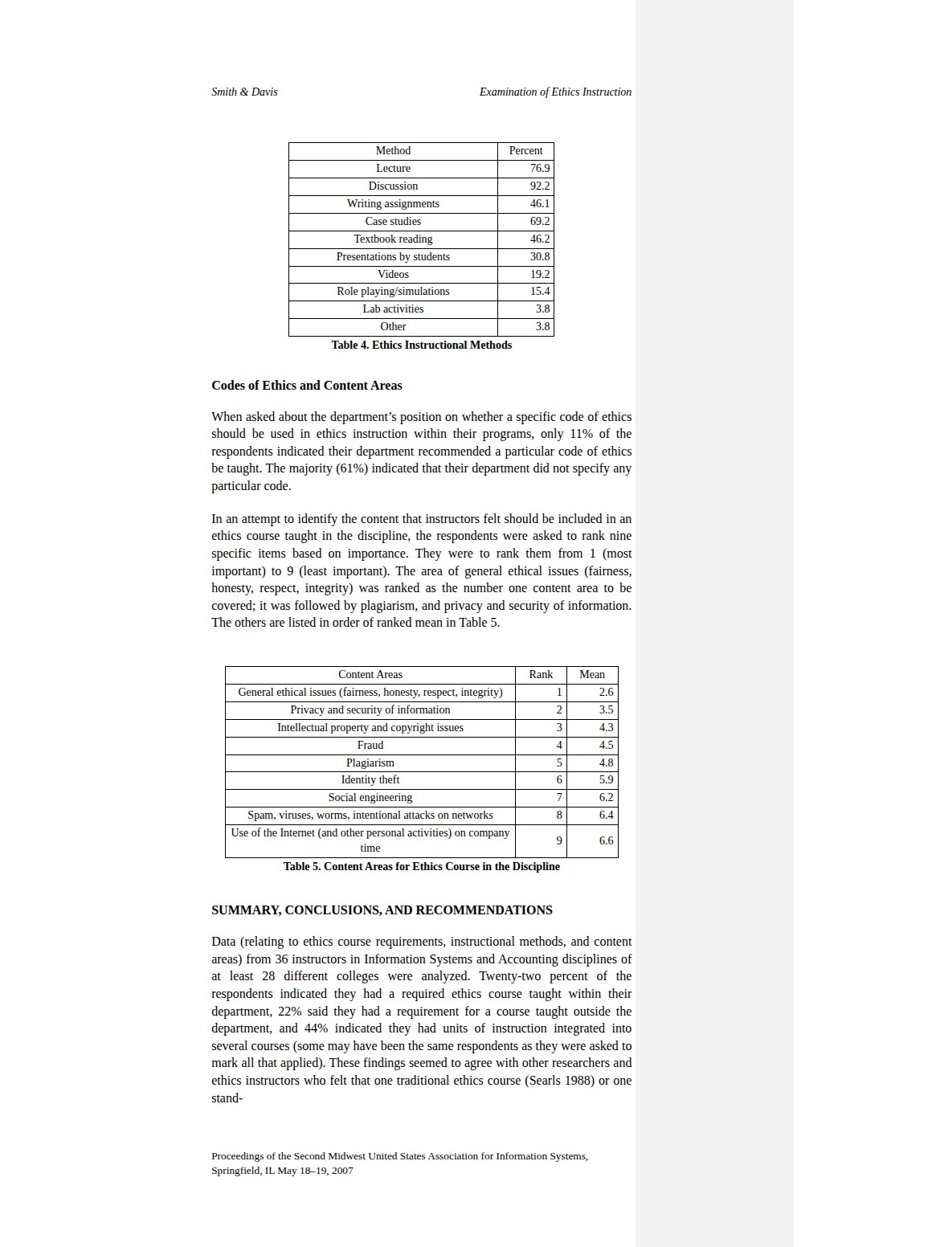Smith & Davis Examination of Ethics Instruction
| Method | Percent |
| --- | --- |
| Lecture | 76.9 |
| Discussion | 92.2 |
| Writing assignments | 46.1 |
| Case studies | 69.2 |
| Textbook reading | 46.2 |
| Presentations by students | 30.8 |
| Videos | 19.2 |
| Role playing/simulations | 15.4 |
| Lab activities | 3.8 |
| Other | 3.8 |
Table 4. Ethics Instructional Methods
Codes of Ethics and Content Areas
When asked about the department’s position on whether a specific code of ethics should be used in ethics instruction within their programs, only 11% of the respondents indicated their department recommended a particular code of ethics be taught. The majority (61%) indicated that their department did not specify any particular code.
In an attempt to identify the content that instructors felt should be included in an ethics course taught in the discipline, the respondents were asked to rank nine specific items based on importance. They were to rank them from 1 (most important) to 9 (least important). The area of general ethical issues (fairness, honesty, respect, integrity) was ranked as the number one content area to be covered; it was followed by plagiarism, and privacy and security of information. The others are listed in order of ranked mean in Table 5.
| Content Areas | Rank | Mean |
| --- | --- | --- |
| General ethical issues (fairness, honesty, respect, integrity) | 1 | 2.6 |
| Privacy and security of information | 2 | 3.5 |
| Intellectual property and copyright issues | 3 | 4.3 |
| Fraud | 4 | 4.5 |
| Plagiarism | 5 | 4.8 |
| Identity theft | 6 | 5.9 |
| Social engineering | 7 | 6.2 |
| Spam, viruses, worms, intentional attacks on networks | 8 | 6.4 |
| Use of the Internet (and other personal activities) on company time | 9 | 6.6 |
Table 5. Content Areas for Ethics Course in the Discipline
SUMMARY, CONCLUSIONS, AND RECOMMENDATIONS
Data (relating to ethics course requirements, instructional methods, and content areas) from 36 instructors in Information Systems and Accounting disciplines of at least 28 different colleges were analyzed. Twenty-two percent of the respondents indicated they had a required ethics course taught within their department, 22% said they had a requirement for a course taught outside the department, and 44% indicated they had units of instruction integrated into several courses (some may have been the same respondents as they were asked to mark all that applied). These findings seemed to agree with other researchers and ethics instructors who felt that one traditional ethics course (Searls 1988) or one stand-
Proceedings of the Second Midwest United States Association for Information Systems, Springfield, IL May 18–19, 2007